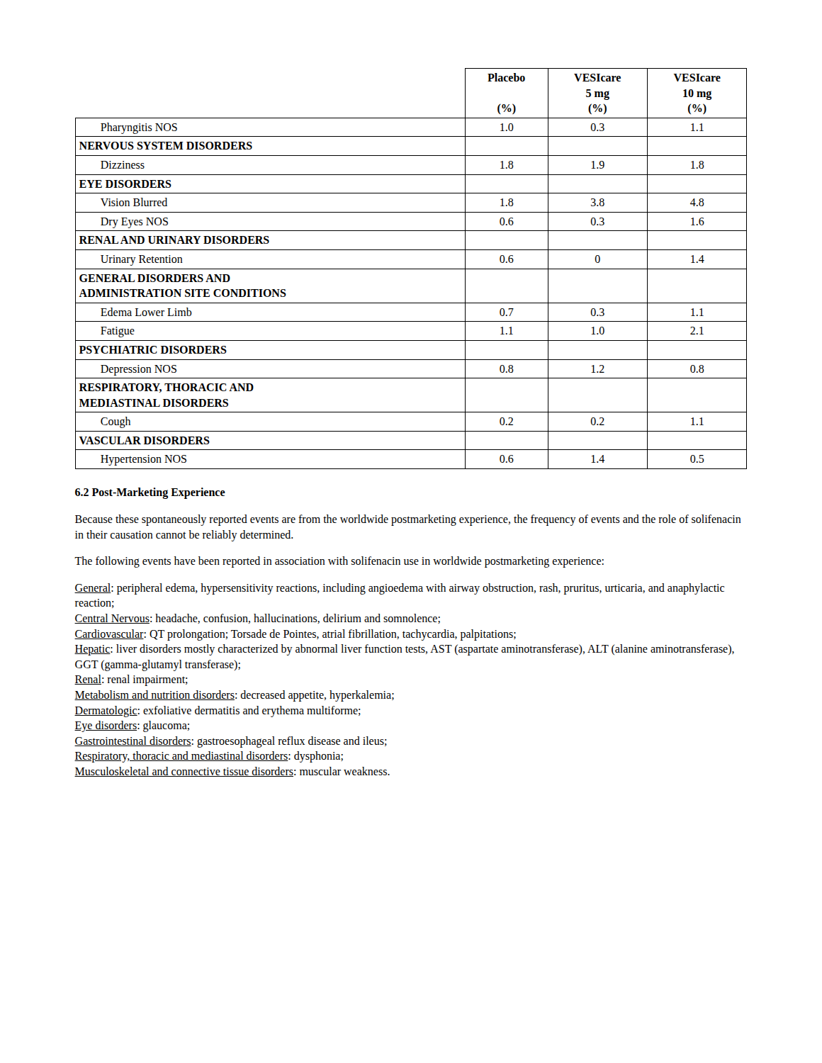| | Placebo (%) | VESIcare 5 mg (%) | VESIcare 10 mg (%) |
| --- | --- | --- | --- |
| Pharyngitis NOS | 1.0 | 0.3 | 1.1 |
| NERVOUS SYSTEM DISORDERS | | | |
| Dizziness | 1.8 | 1.9 | 1.8 |
| EYE DISORDERS | | | |
| Vision Blurred | 1.8 | 3.8 | 4.8 |
| Dry Eyes NOS | 0.6 | 0.3 | 1.6 |
| RENAL AND URINARY DISORDERS | | | |
| Urinary Retention | 0.6 | 0 | 1.4 |
| GENERAL DISORDERS AND ADMINISTRATION SITE CONDITIONS | | | |
| Edema Lower Limb | 0.7 | 0.3 | 1.1 |
| Fatigue | 1.1 | 1.0 | 2.1 |
| PSYCHIATRIC DISORDERS | | | |
| Depression NOS | 0.8 | 1.2 | 0.8 |
| RESPIRATORY, THORACIC AND MEDIASTINAL DISORDERS | | | |
| Cough | 0.2 | 0.2 | 1.1 |
| VASCULAR DISORDERS | | | |
| Hypertension NOS | 0.6 | 1.4 | 0.5 |
6.2 Post-Marketing Experience
Because these spontaneously reported events are from the worldwide postmarketing experience, the frequency of events and the role of solifenacin in their causation cannot be reliably determined.
The following events have been reported in association with solifenacin use in worldwide postmarketing experience:
General: peripheral edema, hypersensitivity reactions, including angioedema with airway obstruction, rash, pruritus, urticaria, and anaphylactic reaction;
Central Nervous: headache, confusion, hallucinations, delirium and somnolence;
Cardiovascular: QT prolongation; Torsade de Pointes, atrial fibrillation, tachycardia, palpitations;
Hepatic: liver disorders mostly characterized by abnormal liver function tests, AST (aspartate aminotransferase), ALT (alanine aminotransferase), GGT (gamma-glutamyl transferase);
Renal: renal impairment;
Metabolism and nutrition disorders: decreased appetite, hyperkalemia;
Dermatologic: exfoliative dermatitis and erythema multiforme;
Eye disorders: glaucoma;
Gastrointestinal disorders: gastroesophageal reflux disease and ileus;
Respiratory, thoracic and mediastinal disorders: dysphonia;
Musculoskeletal and connective tissue disorders: muscular weakness.